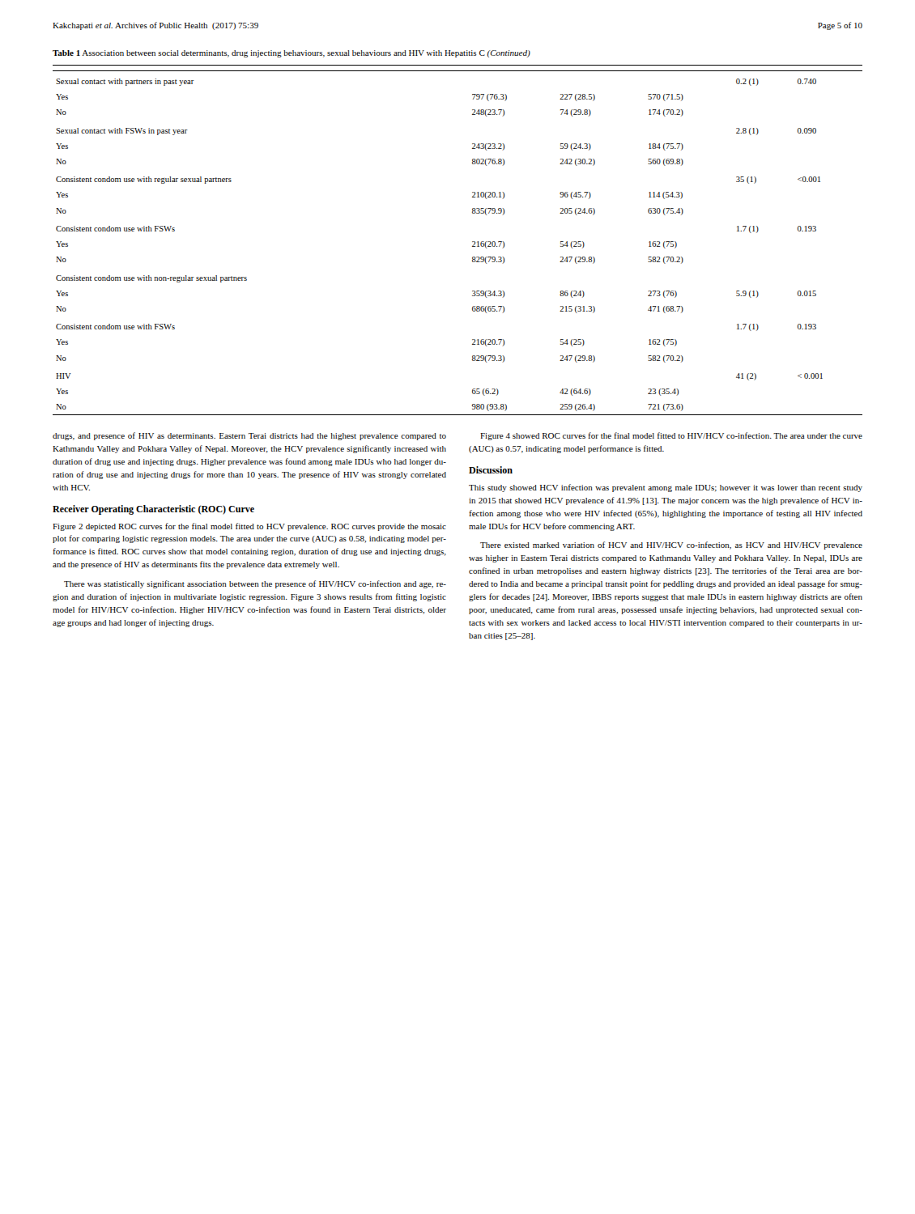Kakchapati et al. Archives of Public Health (2017) 75:39 Page 5 of 10
Table 1 Association between social determinants, drug injecting behaviours, sexual behaviours and HIV with Hepatitis C (Continued)
| Variable | Total n (%) | HCV positive n (%) | HCV negative n (%) | χ² (df) | p-value |
| --- | --- | --- | --- | --- | --- |
| Sexual contact with partners in past year | | | | 0.2 (1) | 0.740 |
| Yes | 797 (76.3) | 227 (28.5) | 570 (71.5) | | |
| No | 248(23.7) | 74 (29.8) | 174 (70.2) | | |
| Sexual contact with FSWs in past year | | | | 2.8 (1) | 0.090 |
| Yes | 243(23.2) | 59 (24.3) | 184 (75.7) | | |
| No | 802(76.8) | 242 (30.2) | 560 (69.8) | | |
| Consistent condom use with regular sexual partners | | | | 35 (1) | <0.001 |
| Yes | 210(20.1) | 96 (45.7) | 114 (54.3) | | |
| No | 835(79.9) | 205 (24.6) | 630 (75.4) | | |
| Consistent condom use with FSWs | | | | 1.7 (1) | 0.193 |
| Yes | 216(20.7) | 54 (25) | 162 (75) | | |
| No | 829(79.3) | 247 (29.8) | 582 (70.2) | | |
| Consistent condom use with non-regular sexual partners | | | | | |
| Yes | 359(34.3) | 86 (24) | 273 (76) | 5.9 (1) | 0.015 |
| No | 686(65.7) | 215 (31.3) | 471 (68.7) | | |
| Consistent condom use with FSWs | | | | 1.7 (1) | 0.193 |
| Yes | 216(20.7) | 54 (25) | 162 (75) | | |
| No | 829(79.3) | 247 (29.8) | 582 (70.2) | | |
| HIV | | | | 41 (2) | < 0.001 |
| Yes | 65 (6.2) | 42 (64.6) | 23 (35.4) | | |
| No | 980 (93.8) | 259 (26.4) | 721 (73.6) | | |
drugs, and presence of HIV as determinants. Eastern Terai districts had the highest prevalence compared to Kathmandu Valley and Pokhara Valley of Nepal. Moreover, the HCV prevalence significantly increased with duration of drug use and injecting drugs. Higher prevalence was found among male IDUs who had longer duration of drug use and injecting drugs for more than 10 years. The presence of HIV was strongly correlated with HCV.
Receiver Operating Characteristic (ROC) Curve
Figure 2 depicted ROC curves for the final model fitted to HCV prevalence. ROC curves provide the mosaic plot for comparing logistic regression models. The area under the curve (AUC) as 0.58, indicating model performance is fitted. ROC curves show that model containing region, duration of drug use and injecting drugs, and the presence of HIV as determinants fits the prevalence data extremely well.
There was statistically significant association between the presence of HIV/HCV co-infection and age, region and duration of injection in multivariate logistic regression. Figure 3 shows results from fitting logistic model for HIV/HCV co-infection. Higher HIV/HCV co-infection was found in Eastern Terai districts, older age groups and had longer of injecting drugs.
Figure 4 showed ROC curves for the final model fitted to HIV/HCV co-infection. The area under the curve (AUC) as 0.57, indicating model performance is fitted.
Discussion
This study showed HCV infection was prevalent among male IDUs; however it was lower than recent study in 2015 that showed HCV prevalence of 41.9% [13]. The major concern was the high prevalence of HCV infection among those who were HIV infected (65%), highlighting the importance of testing all HIV infected male IDUs for HCV before commencing ART.
There existed marked variation of HCV and HIV/HCV co-infection, as HCV and HIV/HCV prevalence was higher in Eastern Terai districts compared to Kathmandu Valley and Pokhara Valley. In Nepal, IDUs are confined in urban metropolises and eastern highway districts [23]. The territories of the Terai area are bordered to India and became a principal transit point for peddling drugs and provided an ideal passage for smugglers for decades [24]. Moreover, IBBS reports suggest that male IDUs in eastern highway districts are often poor, uneducated, came from rural areas, possessed unsafe injecting behaviors, had unprotected sexual contacts with sex workers and lacked access to local HIV/STI intervention compared to their counterparts in urban cities [25–28].